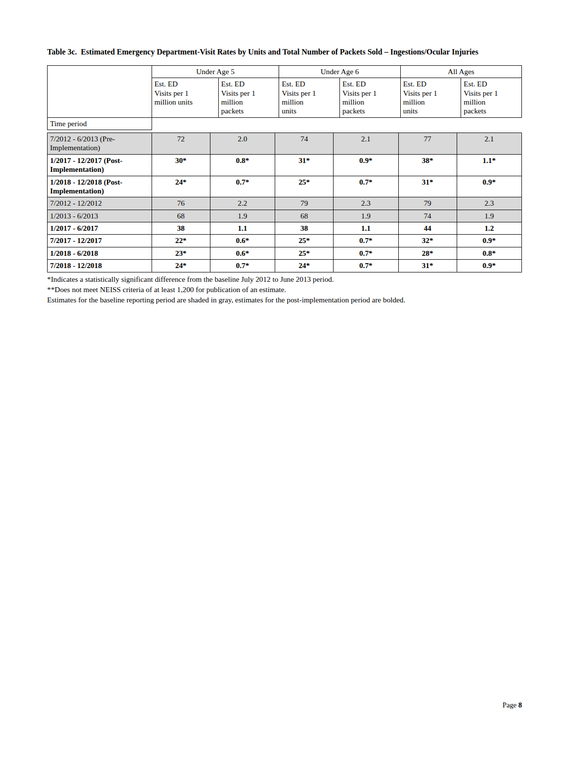Table 3c. Estimated Emergency Department-Visit Rates by Units and Total Number of Packets Sold – Ingestions/Ocular Injuries
| | Under Age 5 | Under Age 6 | All Ages |
| --- | --- | --- | --- |
| Est. ED Visits per 1 million units | Est. ED Visits per 1 million packets | Est. ED Visits per 1 million units | Est. ED Visits per 1 million packets | Est. ED Visits per 1 million units | Est. ED Visits per 1 million packets |
| Time period | |
| 7/2012 - 6/2013 (Pre-Implementation) | 72 | 2.0 | 74 | 2.1 | 77 | 2.1 |
| 1/2017 - 12/2017 (Post-Implementation) | 30* | 0.8* | 31* | 0.9* | 38* | 1.1* |
| 1/2018 - 12/2018 (Post-Implementation) | 24* | 0.7* | 25* | 0.7* | 31* | 0.9* |
| 7/2012 - 12/2012 | 76 | 2.2 | 79 | 2.3 | 79 | 2.3 |
| 1/2013 - 6/2013 | 68 | 1.9 | 68 | 1.9 | 74 | 1.9 |
| 1/2017 - 6/2017 | 38 | 1.1 | 38 | 1.1 | 44 | 1.2 |
| 7/2017 - 12/2017 | 22* | 0.6* | 25* | 0.7* | 32* | 0.9* |
| 1/2018 - 6/2018 | 23* | 0.6* | 25* | 0.7* | 28* | 0.8* |
| 7/2018 - 12/2018 | 24* | 0.7* | 24* | 0.7* | 31* | 0.9* |
*Indicates a statistically significant difference from the baseline July 2012 to June 2013 period.
**Does not meet NEISS criteria of at least 1,200 for publication of an estimate.
Estimates for the baseline reporting period are shaded in gray, estimates for the post-implementation period are bolded.
Page 8